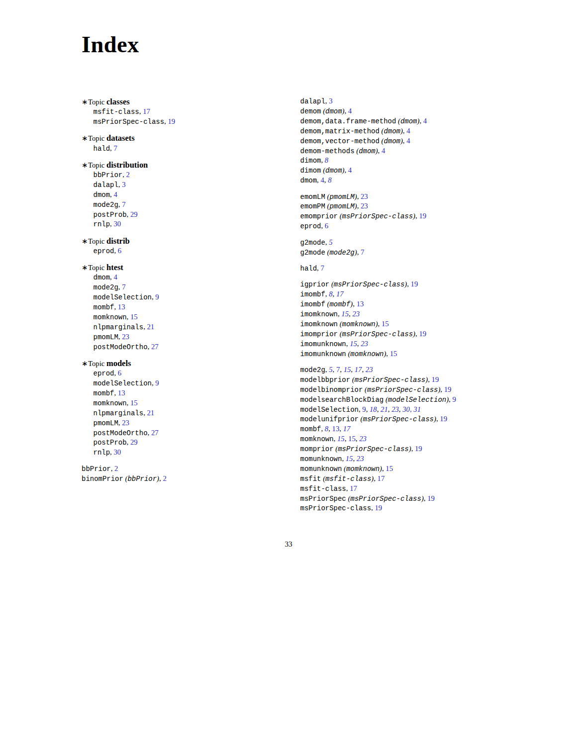Index
∗Topic classes
msfit-class, 17
msPriorSpec-class, 19
∗Topic datasets
hald, 7
∗Topic distribution
bbPrior, 2
dalapl, 3
dmom, 4
mode2g, 7
postProb, 29
rnlp, 30
∗Topic distrib
eprod, 6
∗Topic htest
dmom, 4
mode2g, 7
modelSelection, 9
mombf, 13
momknown, 15
nlpmarginals, 21
pmomLM, 23
postModeOrtho, 27
∗Topic models
eprod, 6
modelSelection, 9
mombf, 13
momknown, 15
nlpmarginals, 21
pmomLM, 23
postModeOrtho, 27
postProb, 29
rnlp, 30
bbPrior, 2
binomPrior (bbPrior), 2
dalapl, 3
demom (dmom), 4
demom,data.frame-method (dmom), 4
demom,matrix-method (dmom), 4
demom,vector-method (dmom), 4
demom-methods (dmom), 4
dimom, 8
dimom (dmom), 4
dmom, 4, 8
emomLM (pmomLM), 23
emomPM (pmomLM), 23
emomprior (msPriorSpec-class), 19
eprod, 6
g2mode, 5
g2mode (mode2g), 7
hald, 7
igprior (msPriorSpec-class), 19
imombf, 8, 17
imombf (mombf), 13
imomknown, 15, 23
imomknown (momknown), 15
imomprior (msPriorSpec-class), 19
imomunknown, 15, 23
imomunknown (momknown), 15
mode2g, 5, 7, 15, 17, 23
modelbbprior (msPriorSpec-class), 19
modelbinomprior (msPriorSpec-class), 19
modelsearchBlockDiag (modelSelection), 9
modelSelection, 9, 18, 21, 23, 30, 31
modelunifprior (msPriorSpec-class), 19
mombf, 8, 13, 17
momknown, 15, 15, 23
momprior (msPriorSpec-class), 19
momunknown, 15, 23
momunknown (momknown), 15
msfit (msfit-class), 17
msfit-class, 17
msPriorSpec (msPriorSpec-class), 19
msPriorSpec-class, 19
33